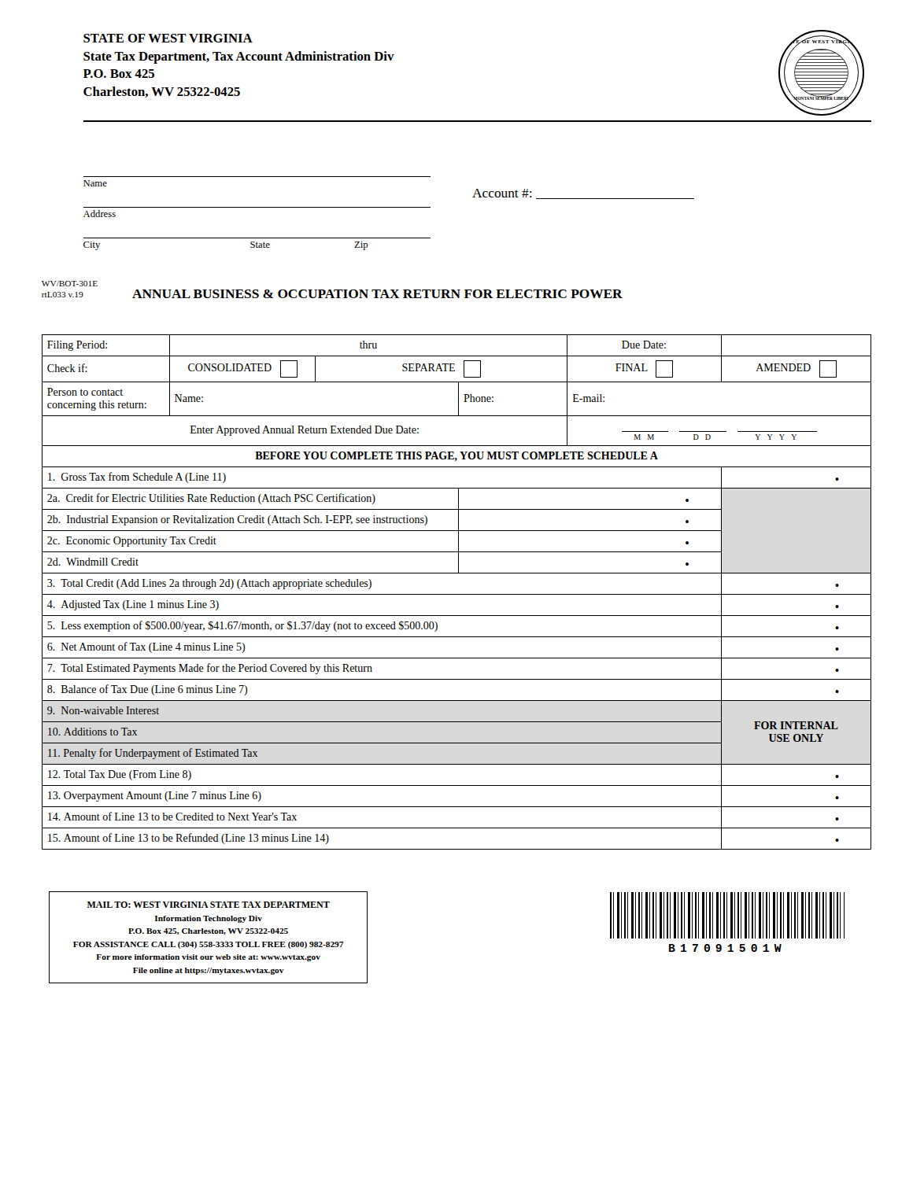STATE OF WEST VIRGINIA
State Tax Department, Tax Account Administration Div
P.O. Box 425
Charleston, WV 25322-0425
STATE OF WEST VIRGINIA
MONTANI SEMPER LIBERI
Name
Address
City State Zip
Account #:
WV/BOT-301E
rtL033 v.19
ANNUAL BUSINESS & OCCUPATION TAX RETURN FOR ELECTRIC POWER
| Filing Period: | thru | Due Date: | |
| Check if: | CONSOLIDATED | SEPARATE | FINAL | AMENDED |
| Person to contact concerning this return: | Name: | Phone: | E-mail: |
| Enter Approved Annual Return Extended Due Date: | M M D D Y Y Y Y |
| BEFORE YOU COMPLETE THIS PAGE, YOU MUST COMPLETE SCHEDULE A |
| 1. Gross Tax from Schedule A (Line 11) | • |
| 2a. Credit for Electric Utilities Rate Reduction (Attach PSC Certification) | • | |
| 2b. Industrial Expansion or Revitalization Credit (Attach Sch. I-EPP, see instructions) | • |
| 2c. Economic Opportunity Tax Credit | • |
| 2d. Windmill Credit | • |
| 3. Total Credit (Add Lines 2a through 2d) (Attach appropriate schedules) | • |
| 4. Adjusted Tax (Line 1 minus Line 3) | • |
| 5. Less exemption of $500.00/year, $41.67/month, or $1.37/day (not to exceed $500.00) | • |
| 6. Net Amount of Tax (Line 4 minus Line 5) | • |
| 7. Total Estimated Payments Made for the Period Covered by this Return | • |
| 8. Balance of Tax Due (Line 6 minus Line 7) | • |
| 9. Non-waivable Interest | FOR INTERNAL USE ONLY |
| 10. Additions to Tax |
| 11. Penalty for Underpayment of Estimated Tax |
| 12. Total Tax Due (From Line 8) | • |
| 13. Overpayment Amount (Line 7 minus Line 6) | • |
| 14. Amount of Line 13 to be Credited to Next Year's Tax | • |
| 15. Amount of Line 13 to be Refunded (Line 13 minus Line 14) | • |
MAIL TO: WEST VIRGINIA STATE TAX DEPARTMENT
Information Technology Div
P.O. Box 425, Charleston, WV 25322-0425
FOR ASSISTANCE CALL (304) 558-3333 TOLL FREE (800) 982-8297
For more information visit our web site at: www.wvtax.gov
File online at https://mytaxes.wvtax.gov
B17091501W